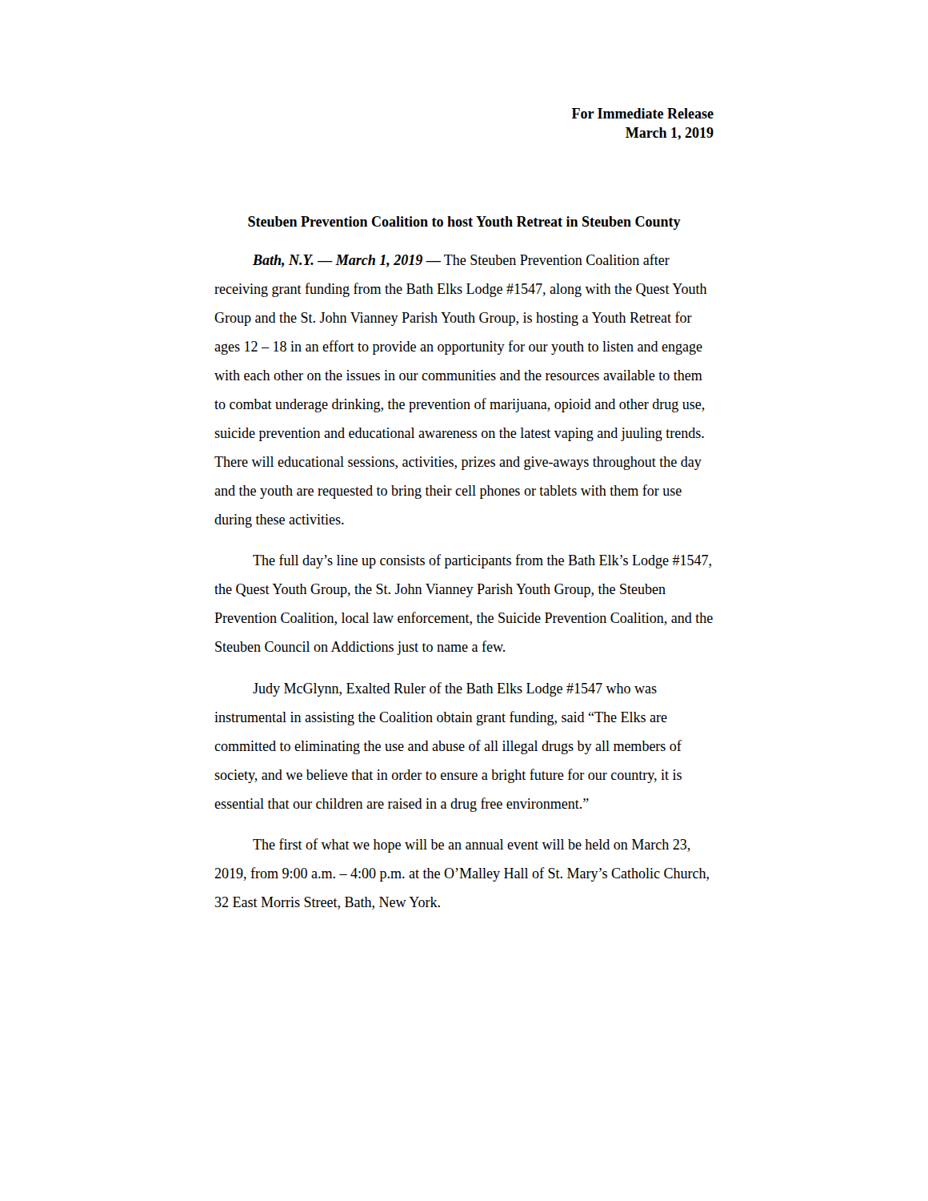For Immediate Release
March 1, 2019
Steuben Prevention Coalition to host Youth Retreat in Steuben County
Bath, N.Y. — March 1, 2019 — The Steuben Prevention Coalition after receiving grant funding from the Bath Elks Lodge #1547, along with the Quest Youth Group and the St. John Vianney Parish Youth Group, is hosting a Youth Retreat for ages 12 – 18 in an effort to provide an opportunity for our youth to listen and engage with each other on the issues in our communities and the resources available to them to combat underage drinking, the prevention of marijuana, opioid and other drug use, suicide prevention and educational awareness on the latest vaping and juuling trends. There will educational sessions, activities, prizes and give-aways throughout the day and the youth are requested to bring their cell phones or tablets with them for use during these activities.
The full day’s line up consists of participants from the Bath Elk’s Lodge #1547, the Quest Youth Group, the St. John Vianney Parish Youth Group, the Steuben Prevention Coalition, local law enforcement, the Suicide Prevention Coalition, and the Steuben Council on Addictions just to name a few.
Judy McGlynn, Exalted Ruler of the Bath Elks Lodge #1547 who was instrumental in assisting the Coalition obtain grant funding, said “The Elks are committed to eliminating the use and abuse of all illegal drugs by all members of society, and we believe that in order to ensure a bright future for our country, it is essential that our children are raised in a drug free environment.”
The first of what we hope will be an annual event will be held on March 23, 2019, from 9:00 a.m. – 4:00 p.m. at the O’Malley Hall of St. Mary’s Catholic Church, 32 East Morris Street, Bath, New York.